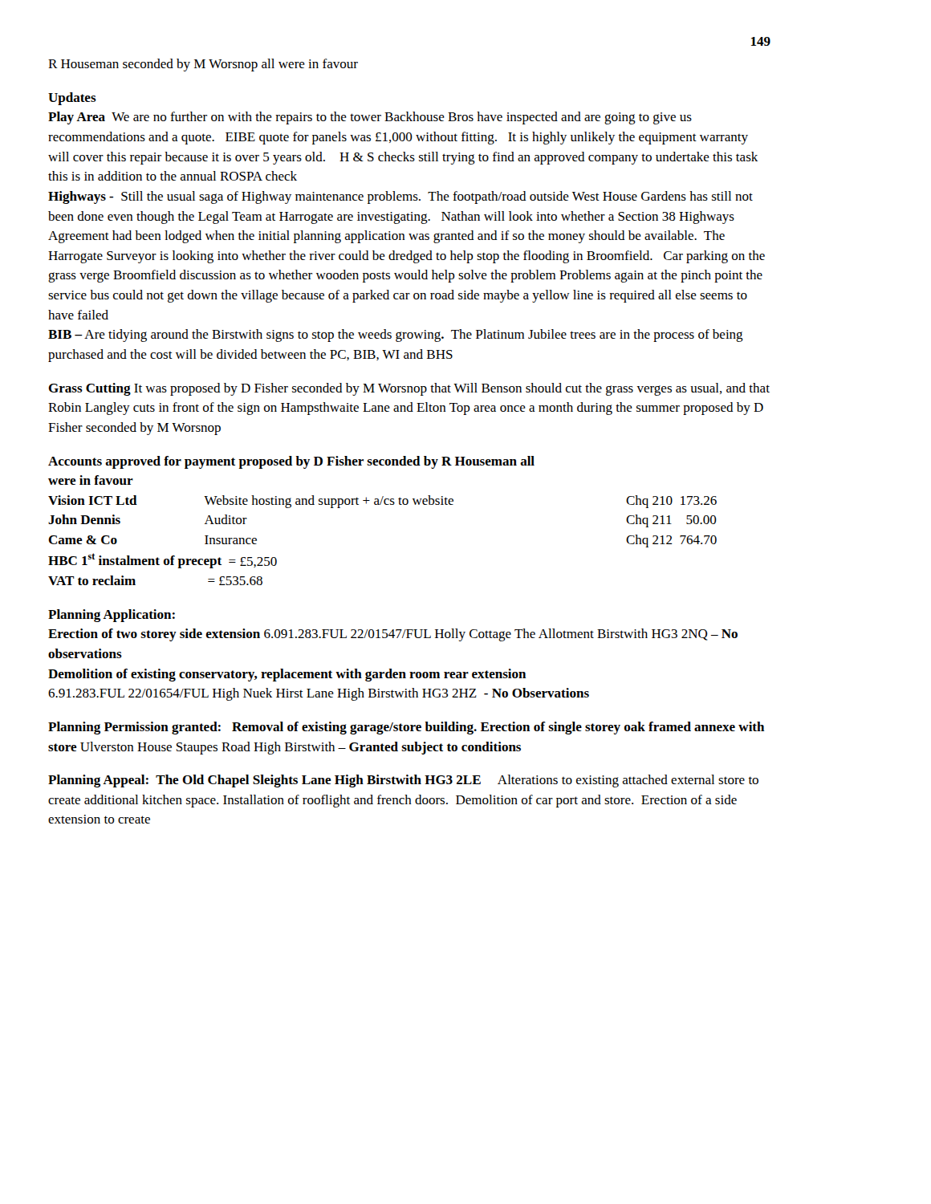149
R Houseman seconded by M Worsnop all were in favour
Updates
Play Area We are no further on with the repairs to the tower Backhouse Bros have inspected and are going to give us recommendations and a quote. EIBE quote for panels was £1,000 without fitting. It is highly unlikely the equipment warranty will cover this repair because it is over 5 years old. H & S checks still trying to find an approved company to undertake this task this is in addition to the annual ROSPA check
Highways - Still the usual saga of Highway maintenance problems. The footpath/road outside West House Gardens has still not been done even though the Legal Team at Harrogate are investigating. Nathan will look into whether a Section 38 Highways Agreement had been lodged when the initial planning application was granted and if so the money should be available. The Harrogate Surveyor is looking into whether the river could be dredged to help stop the flooding in Broomfield. Car parking on the grass verge Broomfield discussion as to whether wooden posts would help solve the problem Problems again at the pinch point the service bus could not get down the village because of a parked car on road side maybe a yellow line is required all else seems to have failed
BIB – Are tidying around the Birstwith signs to stop the weeds growing. The Platinum Jubilee trees are in the process of being purchased and the cost will be divided between the PC, BIB, WI and BHS
Grass Cutting It was proposed by D Fisher seconded by M Worsnop that Will Benson should cut the grass verges as usual, and that Robin Langley cuts in front of the sign on Hampsthwaite Lane and Elton Top area once a month during the summer proposed by D Fisher seconded by M Worsnop
Accounts approved for payment proposed by D Fisher seconded by R Houseman all
were in favour
| Vision ICT Ltd | Website hosting and support + a/cs to website | Chq 210 173.26 |
| John Dennis | Auditor | Chq 211 50.00 |
| Came & Co | Insurance | Chq 212 764.70 |
HBC 1st instalment of precept = £5,250
VAT to reclaim = £535.68
Planning Application:
Erection of two storey side extension 6.091.283.FUL 22/01547/FUL Holly Cottage The Allotment Birstwith HG3 2NQ – No observations
Demolition of existing conservatory, replacement with garden room rear extension
6.91.283.FUL 22/01654/FUL High Nuek Hirst Lane High Birstwith HG3 2HZ - No Observations
Planning Permission granted: Removal of existing garage/store building. Erection of single storey oak framed annexe with store Ulverston House Staupes Road High Birstwith – Granted subject to conditions
Planning Appeal: The Old Chapel Sleights Lane High Birstwith HG3 2LE Alterations to existing attached external store to create additional kitchen space. Installation of rooflight and french doors. Demolition of car port and store. Erection of a side extension to create